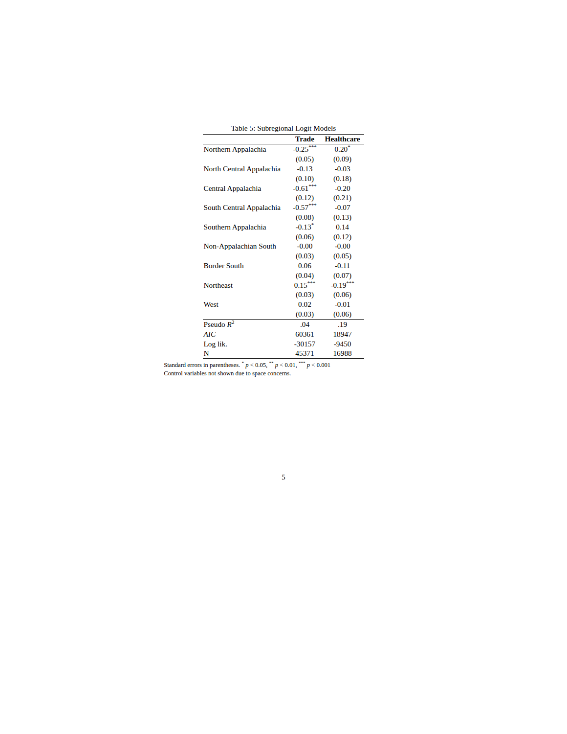Table 5: Subregional Logit Models
| | Trade | Healthcare |
| --- | --- | --- |
| Northern Appalachia | -0.25 *** | 0.20 * |
| | (0.05) | (0.09) |
| North Central Appalachia | -0.13 | -0.03 |
| | (0.10) | (0.18) |
| Central Appalachia | -0.61 *** | -0.20 |
| | (0.12) | (0.21) |
| South Central Appalachia | -0.57 *** | -0.07 |
| | (0.08) | (0.13) |
| Southern Appalachia | -0.13 * | 0.14 |
| | (0.06) | (0.12) |
| Non-Appalachian South | -0.00 | -0.00 |
| | (0.03) | (0.05) |
| Border South | 0.06 | -0.11 |
| | (0.04) | (0.07) |
| Northeast | 0.15 *** | -0.19 *** |
| | (0.03) | (0.06) |
| West | 0.02 | -0.01 |
| | (0.03) | (0.06) |
| Pseudo R 2 | .04 | .19 |
| AIC | 60361 | 18947 |
| Log lik. | -30157 | -9450 |
| N | 45371 | 16988 |
Standard errors in parentheses. * p < 0.05, ** p < 0.01, *** p < 0.001
Control variables not shown due to space concerns.
5